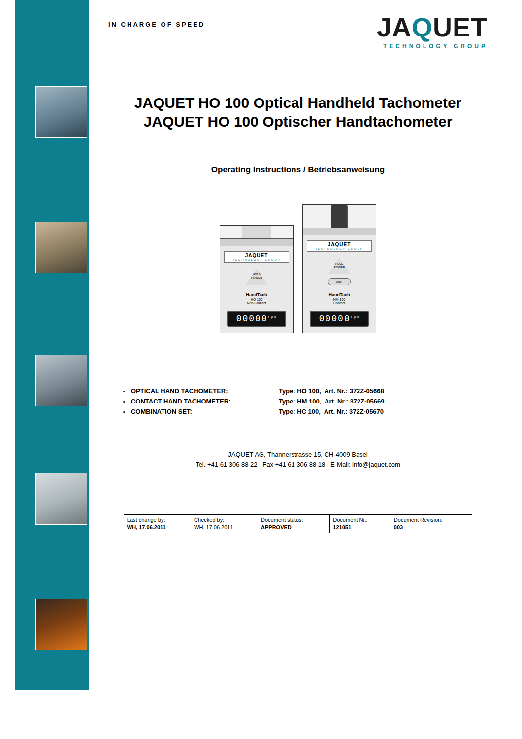IN CHARGE OF SPEED
JAQUET
TECHNOLOGY GROUP
JAQUET HO 100 Optical Handheld Tachometer JAQUET HO 100 Optischer Handtachometer
Operating Instructions / Betriebsanweisung
JAQUETTECHNOLOGY GROUP
HOLD
POWER
HandTachHO 100
Non-Contact
00000rpm
JAQUETTECHNOLOGY GROUP
HOLD
POWER
UNIT
HandTachHM 100
Contact
00000rpm
OPTICAL HAND TACHOMETER: Type: HO 100, Art. Nr.: 372Z-05668
CONTACT HAND TACHOMETER: Type: HM 100, Art. Nr.: 372Z-05669
COMBINATION SET: Type: HC 100, Art. Nr.: 372Z-05670
JAQUET AG, Thannerstrasse 15, CH-4009 Basel
Tel. +41 61 306 88 22 Fax +41 61 306 88 18 E-Mail: info@jaquet.com
| Last change by: WH, 17.06.2011 | Checked by: WH, 17.06.2011 | Document status: APPROVED | Document Nr.: 121051 | Document Revision: 003 |